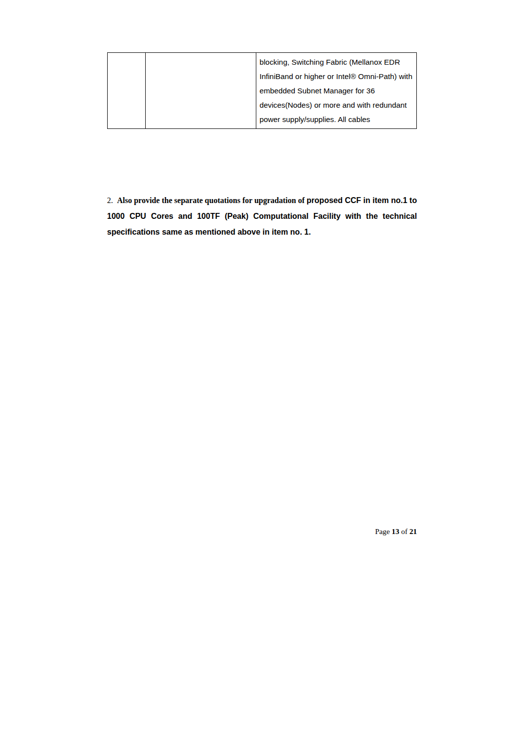| | | blocking, Switching Fabric (Mellanox EDR InfiniBand or higher or Intel® Omni-Path) with embedded Subnet Manager for 36 devices(Nodes) or more and with redundant power supply/supplies. All cables |
2. Also provide the separate quotations for upgradation of proposed CCF in item no.1 to 1000 CPU Cores and 100TF (Peak) Computational Facility with the technical specifications same as mentioned above in item no. 1.
Page 13 of 21